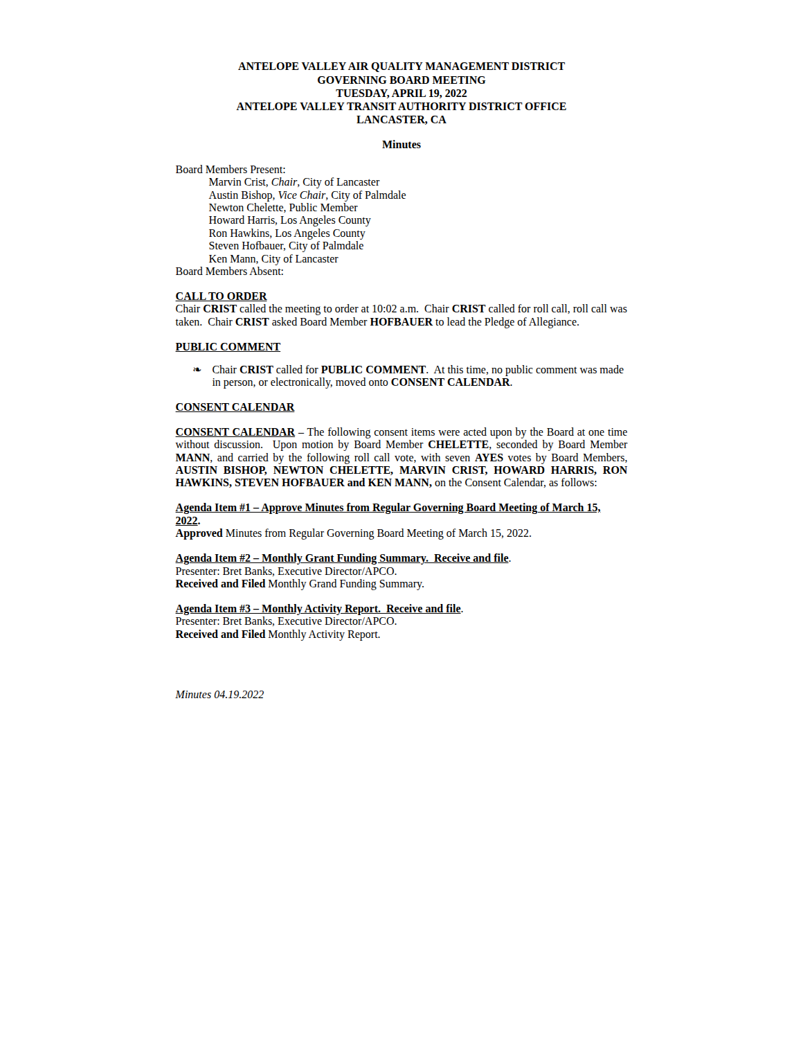ANTELOPE VALLEY AIR QUALITY MANAGEMENT DISTRICT
GOVERNING BOARD MEETING
TUESDAY, APRIL 19, 2022
ANTELOPE VALLEY TRANSIT AUTHORITY DISTRICT OFFICE
LANCASTER, CA
Minutes
Board Members Present:
Marvin Crist, Chair, City of Lancaster
Austin Bishop, Vice Chair, City of Palmdale
Newton Chelette, Public Member
Howard Harris, Los Angeles County
Ron Hawkins, Los Angeles County
Steven Hofbauer, City of Palmdale
Ken Mann, City of Lancaster
Board Members Absent:
CALL TO ORDER
Chair CRIST called the meeting to order at 10:02 a.m. Chair CRIST called for roll call, roll call was taken. Chair CRIST asked Board Member HOFBAUER to lead the Pledge of Allegiance.
PUBLIC COMMENT
❧
Chair CRIST called for PUBLIC COMMENT. At this time, no public comment was made in person, or electronically, moved onto CONSENT CALENDAR.
CONSENT CALENDAR
CONSENT CALENDAR – The following consent items were acted upon by the Board at one time without discussion. Upon motion by Board Member CHELETTE, seconded by Board Member MANN, and carried by the following roll call vote, with seven AYES votes by Board Members, AUSTIN BISHOP, NEWTON CHELETTE, MARVIN CRIST, HOWARD HARRIS, RON HAWKINS, STEVEN HOFBAUER and KEN MANN, on the Consent Calendar, as follows:
Agenda Item #1 – Approve Minutes from Regular Governing Board Meeting of March 15, 2022.
Approved Minutes from Regular Governing Board Meeting of March 15, 2022.
Agenda Item #2 – Monthly Grant Funding Summary. Receive and file.
Presenter: Bret Banks, Executive Director/APCO.
Received and Filed Monthly Grand Funding Summary.
Agenda Item #3 – Monthly Activity Report. Receive and file.
Presenter: Bret Banks, Executive Director/APCO.
Received and Filed Monthly Activity Report.
Minutes 04.19.2022